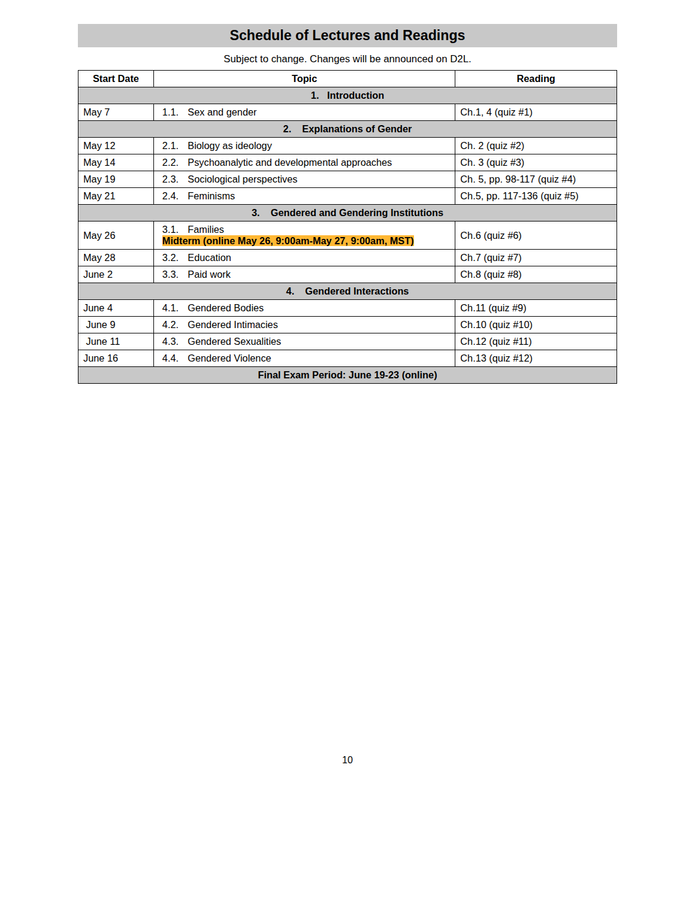Schedule of Lectures and Readings
Subject to change. Changes will be announced on D2L.
| Start Date | Topic | Reading |
| --- | --- | --- |
| 1. Introduction |
| May 7 | 1.1. Sex and gender | Ch.1, 4 (quiz #1) |
| 2. Explanations of Gender |
| May 12 | 2.1. Biology as ideology | Ch. 2 (quiz #2) |
| May 14 | 2.2. Psychoanalytic and developmental approaches | Ch. 3 (quiz #3) |
| May 19 | 2.3. Sociological perspectives | Ch. 5, pp. 98-117 (quiz #4) |
| May 21 | 2.4. Feminisms | Ch.5, pp. 117-136 (quiz #5) |
| 3. Gendered and Gendering Institutions |
| May 26 | 3.1. Families Midterm (online May 26, 9:00am-May 27, 9:00am, MST) | Ch.6 (quiz #6) |
| May 28 | 3.2. Education | Ch.7 (quiz #7) |
| June 2 | 3.3. Paid work | Ch.8 (quiz #8) |
| 4. Gendered Interactions |
| June 4 | 4.1. Gendered Bodies | Ch.11 (quiz #9) |
| June 9 | 4.2. Gendered Intimacies | Ch.10 (quiz #10) |
| June 11 | 4.3. Gendered Sexualities | Ch.12 (quiz #11) |
| June 16 | 4.4. Gendered Violence | Ch.13 (quiz #12) |
| Final Exam Period: June 19-23 (online) |
10